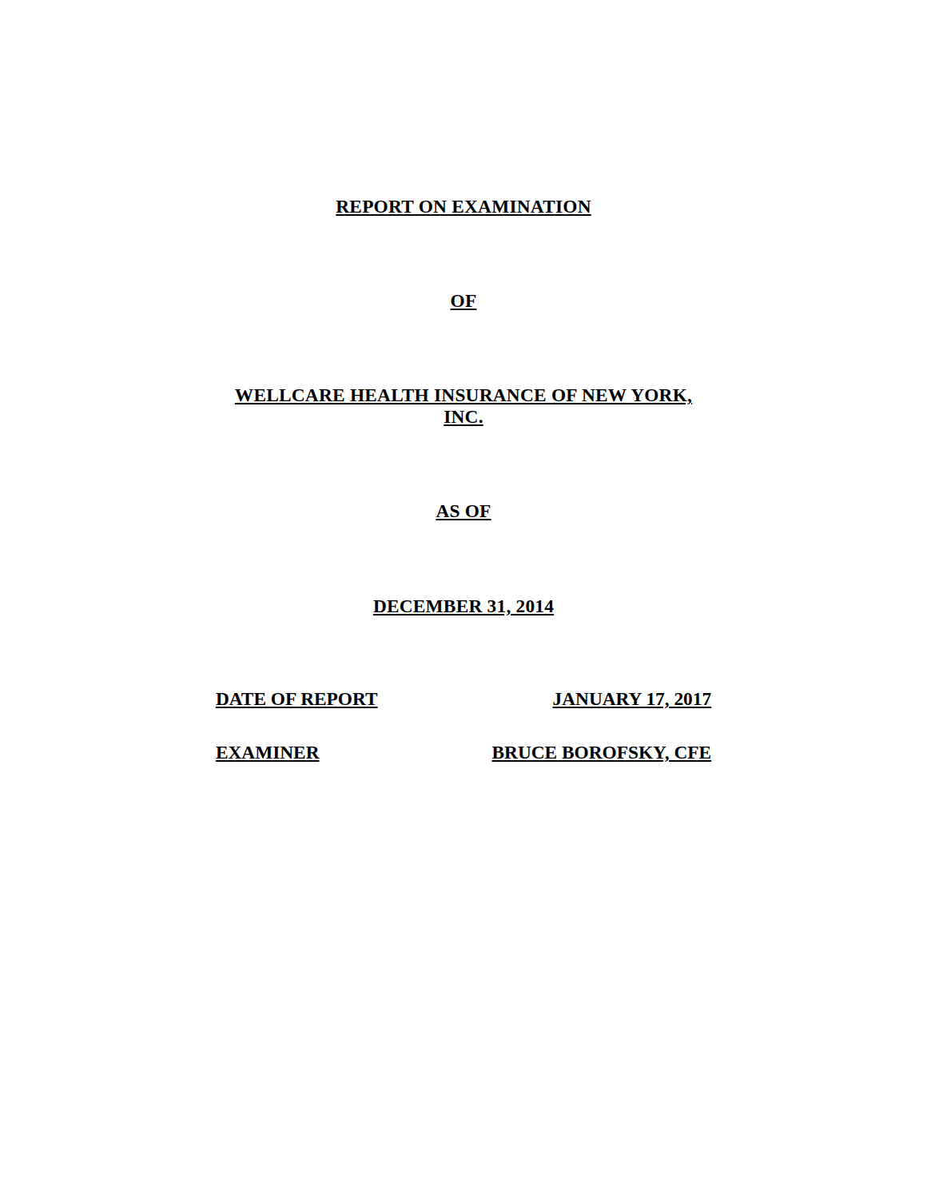REPORT ON EXAMINATION
OF
WELLCARE HEALTH INSURANCE OF NEW YORK, INC.
AS OF
DECEMBER 31, 2014
DATE OF REPORT JANUARY 17, 2017
EXAMINER BRUCE BOROFSKY, CFE